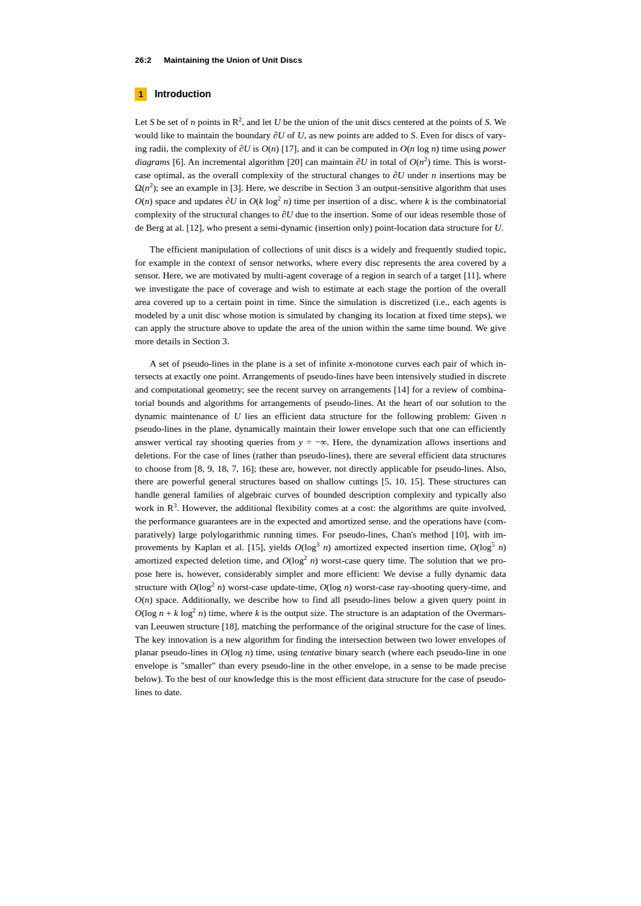26:2 Maintaining the Union of Unit Discs
1 Introduction
Let S be set of n points in R2, and let U be the union of the unit discs centered at the points of S. We would like to maintain the boundary ∂U of U, as new points are added to S. Even for discs of varying radii, the complexity of ∂U is O(n) [17], and it can be computed in O(n log n) time using power diagrams [6]. An incremental algorithm [20] can maintain ∂U in total of O(n2) time. This is worst-case optimal, as the overall complexity of the structural changes to ∂U under n insertions may be Ω(n2); see an example in [3]. Here, we describe in Section 3 an output-sensitive algorithm that uses O(n) space and updates ∂U in O(k log2 n) time per insertion of a disc, where k is the combinatorial complexity of the structural changes to ∂U due to the insertion. Some of our ideas resemble those of de Berg at al. [12], who present a semi-dynamic (insertion only) point-location data structure for U.
The efficient manipulation of collections of unit discs is a widely and frequently studied topic, for example in the context of sensor networks, where every disc represents the area covered by a sensor. Here, we are motivated by multi-agent coverage of a region in search of a target [11], where we investigate the pace of coverage and wish to estimate at each stage the portion of the overall area covered up to a certain point in time. Since the simulation is discretized (i.e., each agents is modeled by a unit disc whose motion is simulated by changing its location at fixed time steps), we can apply the structure above to update the area of the union within the same time bound. We give more details in Section 3.
A set of pseudo-lines in the plane is a set of infinite x-monotone curves each pair of which intersects at exactly one point. Arrangements of pseudo-lines have been intensively studied in discrete and computational geometry; see the recent survey on arrangements [14] for a review of combinatorial bounds and algorithms for arrangements of pseudo-lines. At the heart of our solution to the dynamic maintenance of U lies an efficient data structure for the following problem: Given n pseudo-lines in the plane, dynamically maintain their lower envelope such that one can efficiently answer vertical ray shooting queries from y = −∞. Here, the dynamization allows insertions and deletions. For the case of lines (rather than pseudo-lines), there are several efficient data structures to choose from [8, 9, 18, 7, 16]; these are, however, not directly applicable for pseudo-lines. Also, there are powerful general structures based on shallow cuttings [5, 10, 15]. These structures can handle general families of algebraic curves of bounded description complexity and typically also work in R3. However, the additional flexibility comes at a cost: the algorithms are quite involved, the performance guarantees are in the expected and amortized sense, and the operations have (comparatively) large polylogarithmic running times. For pseudo-lines, Chan's method [10], with improvements by Kaplan et al. [15], yields O(log3 n) amortized expected insertion time, O(log5 n) amortized expected deletion time, and O(log2 n) worst-case query time. The solution that we propose here is, however, considerably simpler and more efficient: We devise a fully dynamic data structure with O(log2 n) worst-case update-time, O(log n) worst-case ray-shooting query-time, and O(n) space. Additionally, we describe how to find all pseudo-lines below a given query point in O(log n + k log2 n) time, where k is the output size. The structure is an adaptation of the Overmars-van Leeuwen structure [18], matching the performance of the original structure for the case of lines. The key innovation is a new algorithm for finding the intersection between two lower envelopes of planar pseudo-lines in O(log n) time, using tentative binary search (where each pseudo-line in one envelope is "smaller" than every pseudo-line in the other envelope, in a sense to be made precise below). To the best of our knowledge this is the most efficient data structure for the case of pseudo-lines to date.